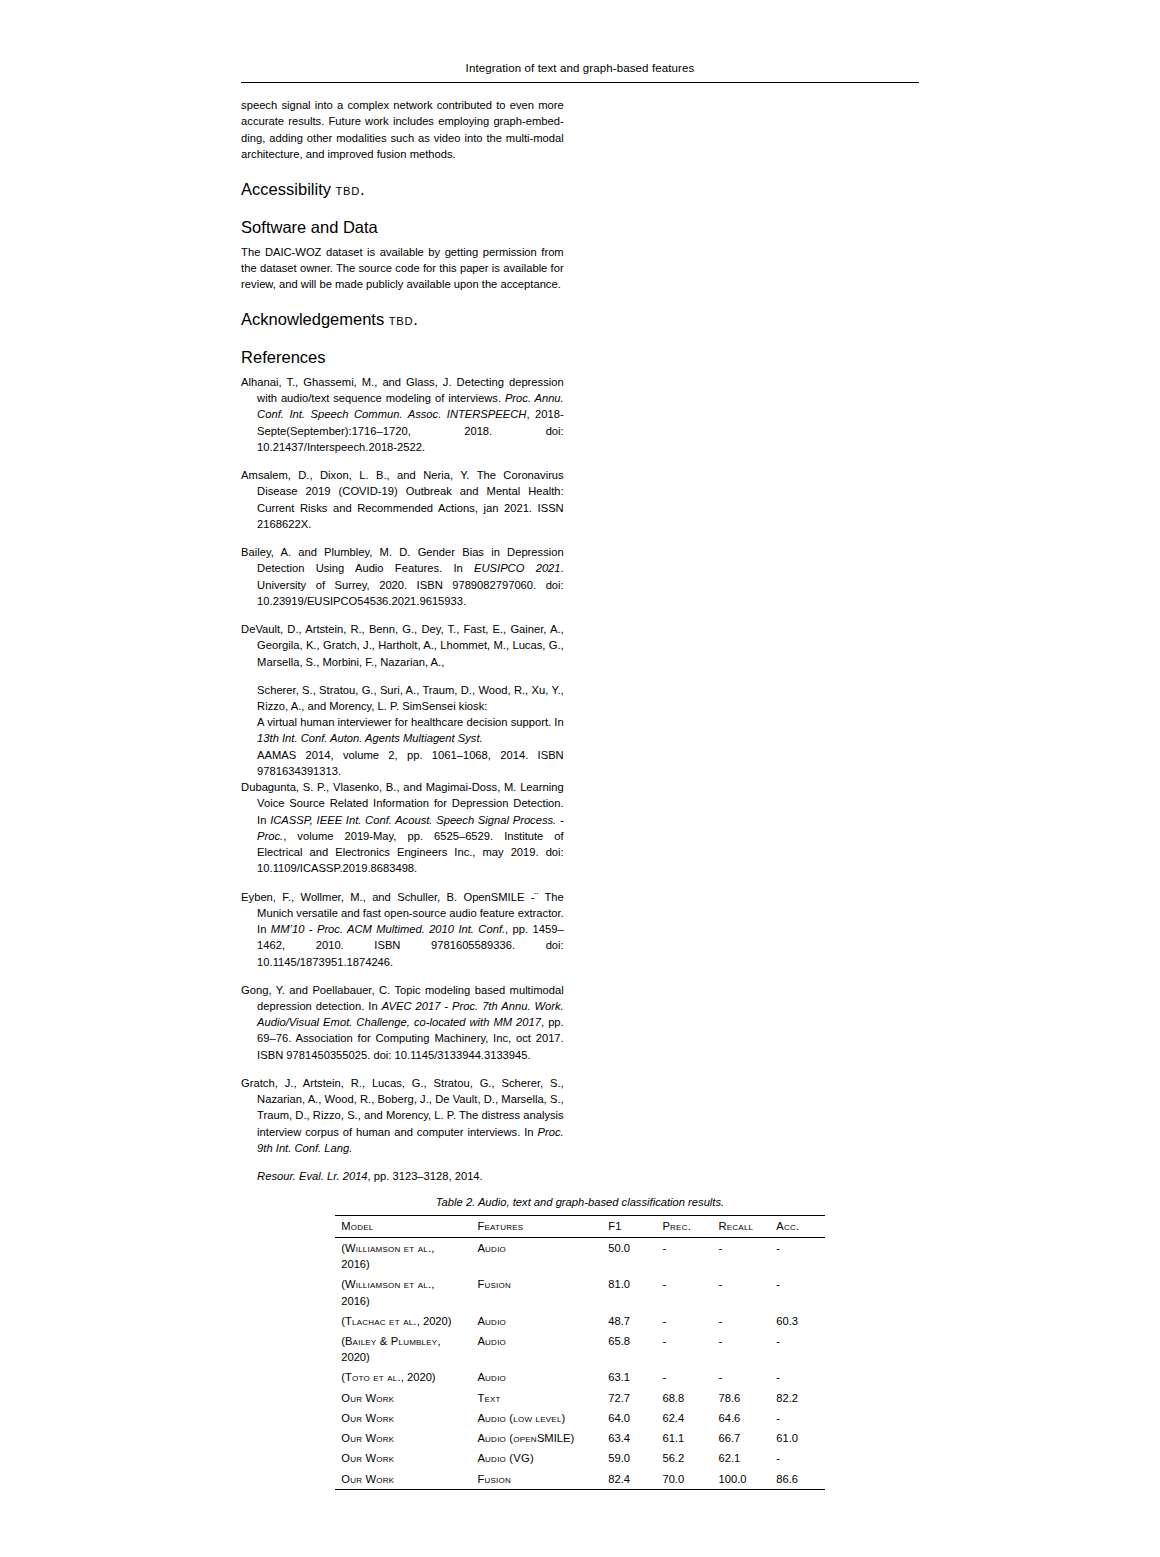Integration of text and graph-based features
speech signal into a complex network contributed to even more accurate results. Future work includes employing graph-embedding, adding other modalities such as video into the multi-modal architecture, and improved fusion methods.
Accessibility TBD.
Software and Data
The DAIC-WOZ dataset is available by getting permission from the dataset owner. The source code for this paper is available for review, and will be made publicly available upon the acceptance.
Acknowledgements TBD.
References
Alhanai, T., Ghassemi, M., and Glass, J. Detecting depression with audio/text sequence modeling of interviews. Proc. Annu. Conf. Int. Speech Commun. Assoc. INTERSPEECH, 2018-Septe(September):1716–1720, 2018. doi: 10.21437/Interspeech.2018-2522.
Amsalem, D., Dixon, L. B., and Neria, Y. The Coronavirus Disease 2019 (COVID-19) Outbreak and Mental Health: Current Risks and Recommended Actions, jan 2021. ISSN 2168622X.
Bailey, A. and Plumbley, M. D. Gender Bias in Depression Detection Using Audio Features. In EUSIPCO 2021. University of Surrey, 2020. ISBN 9789082797060. doi: 10.23919/EUSIPCO54536.2021.9615933.
DeVault, D., Artstein, R., Benn, G., Dey, T., Fast, E., Gainer, A., Georgila, K., Gratch, J., Hartholt, A., Lhommet, M., Lucas, G., Marsella, S., Morbini, F., Nazarian, A.,
Scherer, S., Stratou, G., Suri, A., Traum, D., Wood, R., Xu, Y., Rizzo, A., and Morency, L. P. SimSensei kiosk:
A virtual human interviewer for healthcare decision support. In 13th Int. Conf. Auton. Agents Multiagent Syst.
AAMAS 2014, volume 2, pp. 1061–1068, 2014. ISBN 9781634391313.
Dubagunta, S. P., Vlasenko, B., and Magimai-Doss, M. Learning Voice Source Related Information for Depression Detection. In ICASSP, IEEE Int. Conf. Acoust. Speech Signal Process. - Proc., volume 2019-May, pp. 6525–6529. Institute of Electrical and Electronics Engineers Inc., may 2019. doi: 10.1109/ICASSP.2019.8683498.
Eyben, F., Wollmer, M., and Schuller, B. OpenSMILE -¨ The Munich versatile and fast open-source audio feature extractor. In MM’10 - Proc. ACM Multimed. 2010 Int. Conf., pp. 1459–1462, 2010. ISBN 9781605589336. doi: 10.1145/1873951.1874246.
Gong, Y. and Poellabauer, C. Topic modeling based multimodal depression detection. In AVEC 2017 - Proc. 7th Annu. Work. Audio/Visual Emot. Challenge, co-located with MM 2017, pp. 69–76. Association for Computing Machinery, Inc, oct 2017. ISBN 9781450355025. doi: 10.1145/3133944.3133945.
Gratch, J., Artstein, R., Lucas, G., Stratou, G., Scherer, S., Nazarian, A., Wood, R., Boberg, J., De Vault, D., Marsella, S., Traum, D., Rizzo, S., and Morency, L. P. The distress analysis interview corpus of human and computer interviews. In Proc. 9th Int. Conf. Lang.
Resour. Eval. Lr. 2014, pp. 3123–3128, 2014.
Table 2. Audio, text and graph-based classification results.
| Model | Features | F1 | Prec. | Recall | Acc. |
| --- | --- | --- | --- | --- | --- |
| ( Williamson et al. , 2016) | Audio | 50.0 | - | - | - |
| ( Williamson et al. , 2016) | Fusion | 81.0 | - | - | - |
| ( Tlachac et al. , 2020) | Audio | 48.7 | - | - | 60.3 |
| ( Bailey & Plumbley , 2020) | Audio | 65.8 | - | - | - |
| ( Toto et al. , 2020) | Audio | 63.1 | - | - | - |
| Our Work | Text | 72.7 | 68.8 | 78.6 | 82.2 |
| Our Work | Audio (low level) | 64.0 | 62.4 | 64.6 | - |
| Our Work | Audio (open SMILE) | 63.4 | 61.1 | 66.7 | 61.0 |
| Our Work | Audio (VG) | 59.0 | 56.2 | 62.1 | - |
| Our Work | Fusion | 82.4 | 70.0 | 100.0 | 86.6 |